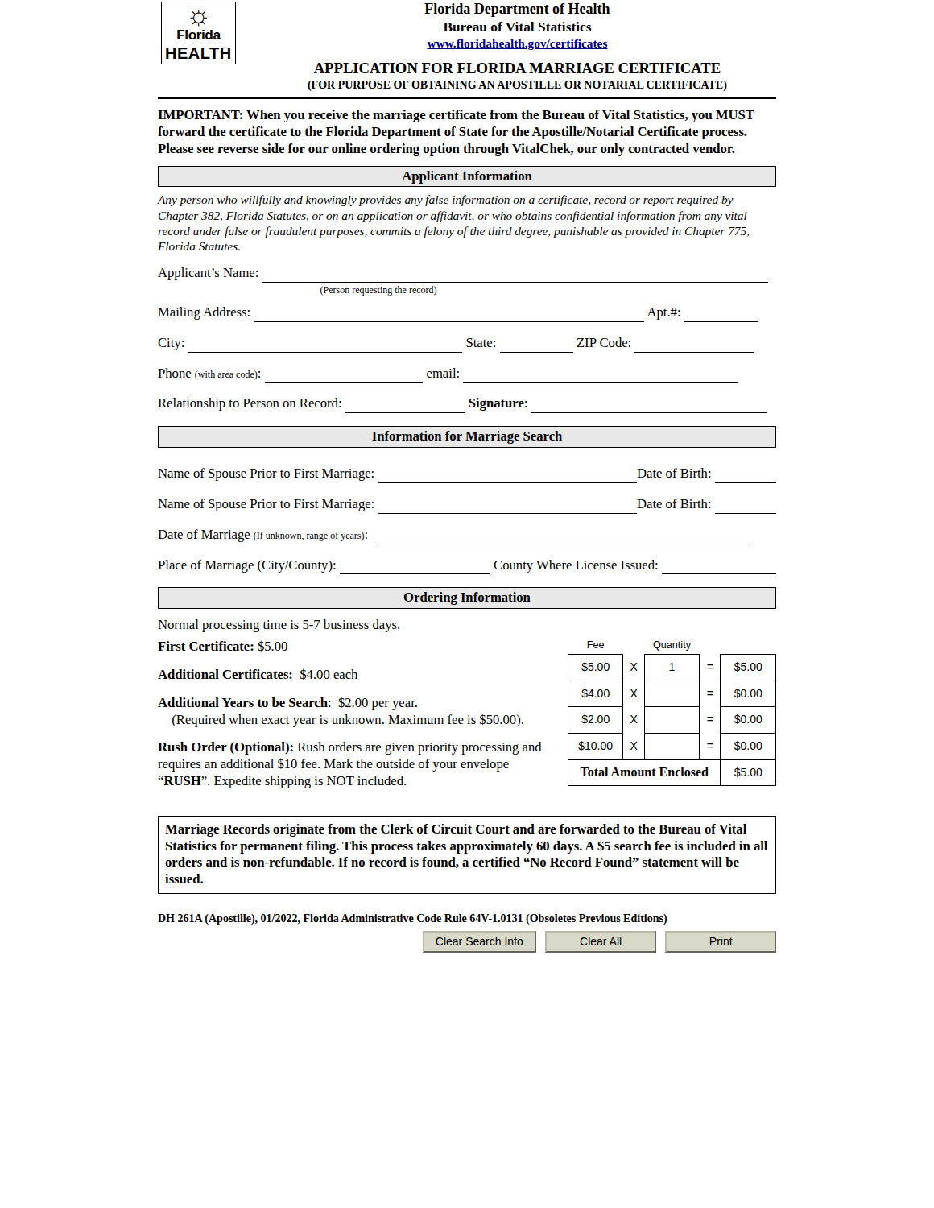☼
Florida
HEALTH
Florida Department of Health
Bureau of Vital Statistics
www.floridahealth.gov/certificates
APPLICATION FOR FLORIDA MARRIAGE CERTIFICATE
(FOR PURPOSE OF OBTAINING AN APOSTILLE OR NOTARIAL CERTIFICATE)
IMPORTANT: When you receive the marriage certificate from the Bureau of Vital Statistics, you MUST forward the certificate to the Florida Department of State for the Apostille/Notarial Certificate process. Please see reverse side for our online ordering option through VitalChek, our only contracted vendor.
Applicant Information
Any person who willfully and knowingly provides any false information on a certificate, record or report required by Chapter 382, Florida Statutes, or on an application or affidavit, or who obtains confidential information from any vital record under false or fraudulent purposes, commits a felony of the third degree, punishable as provided in Chapter 775, Florida Statutes.
Applicant’s Name:
(Person requesting the record)
Mailing Address: Apt.#:
City: State: ZIP Code:
Phone (with area code): email:
Relationship to Person on Record: Signature:
Information for Marriage Search
Name of Spouse Prior to First Marriage: Date of Birth:
Name of Spouse Prior to First Marriage: Date of Birth:
Date of Marriage (If unknown, range of years):
Place of Marriage (City/County): County Where License Issued:
Ordering Information
Normal processing time is 5-7 business days.
First Certificate: $5.00
Additional Certificates: $4.00 each
Additional Years to be Search: $2.00 per year. (Required when exact year is unknown. Maximum fee is $50.00).
Rush Order (Optional): Rush orders are given priority processing and requires an additional $10 fee. Mark the outside of your envelope “RUSH”. Expedite shipping is NOT included.
| Fee | | Quantity | | |
| --- | --- | --- | --- | --- |
| $5.00 | X | 1 | = | $5.00 |
| $4.00 | X | | = | $0.00 |
| $2.00 | X | | = | $0.00 |
| $10.00 | X | | = | $0.00 |
| Total Amount Enclosed | $5.00 |
Marriage Records originate from the Clerk of Circuit Court and are forwarded to the Bureau of Vital Statistics for permanent filing. This process takes approximately 60 days. A $5 search fee is included in all orders and is non-refundable. If no record is found, a certified “No Record Found” statement will be issued.
DH 261A (Apostille), 01/2022, Florida Administrative Code Rule 64V-1.0131 (Obsoletes Previous Editions)
Clear Search Info
Clear All
Print